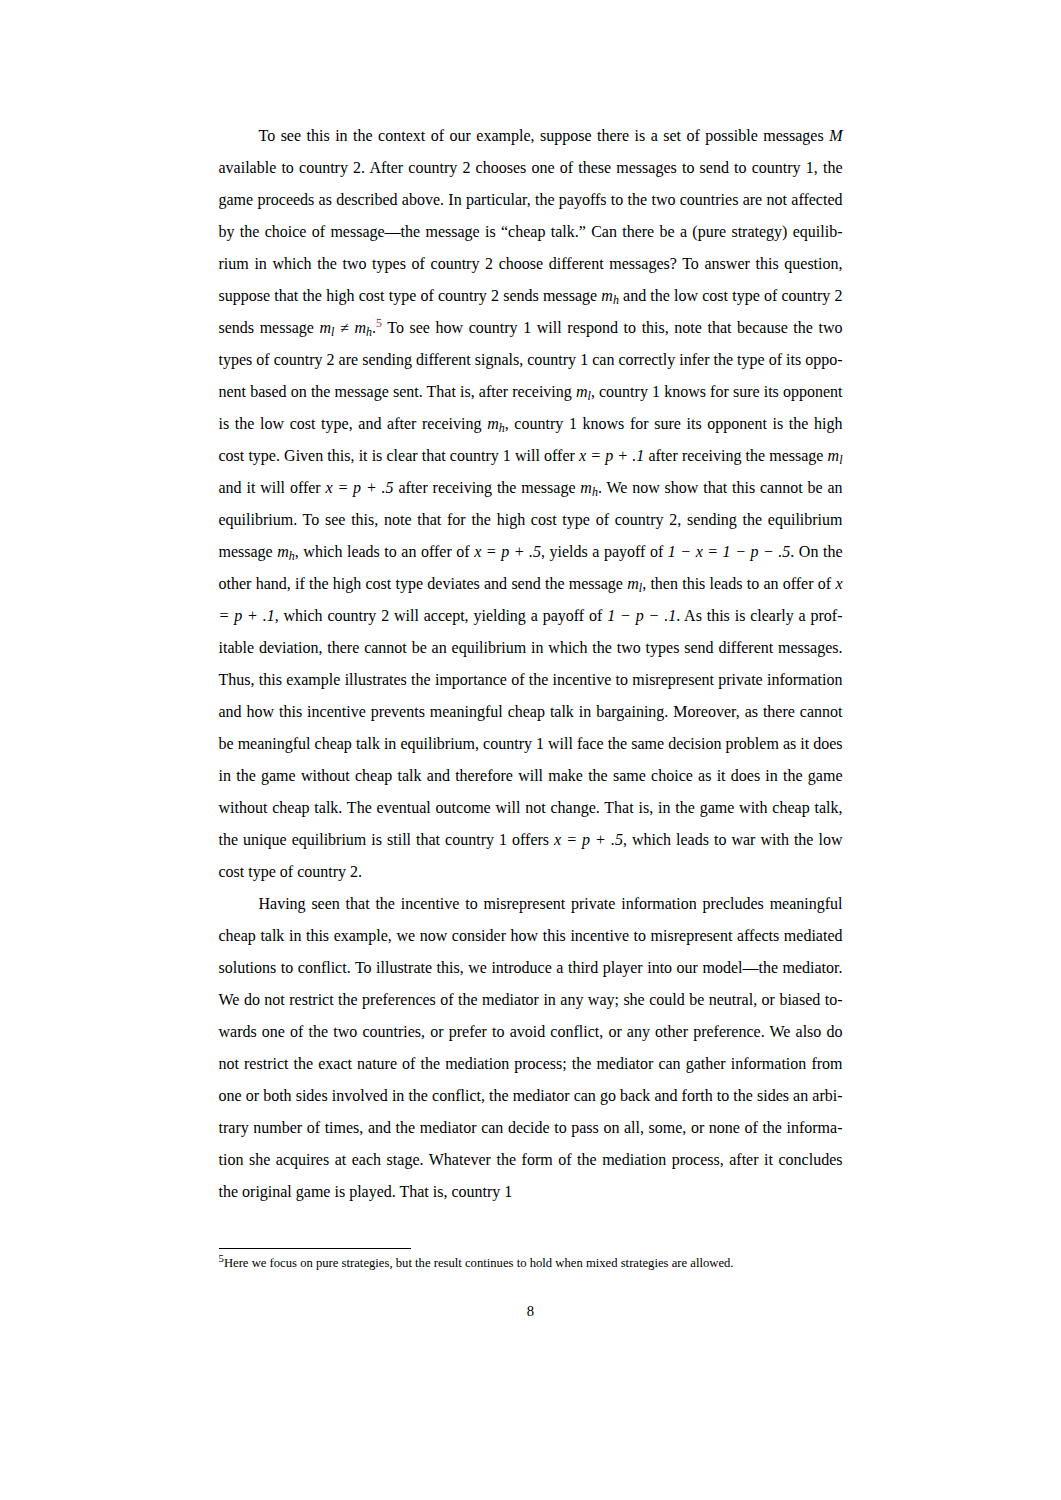To see this in the context of our example, suppose there is a set of possible messages M available to country 2. After country 2 chooses one of these messages to send to country 1, the game proceeds as described above. In particular, the payoffs to the two countries are not affected by the choice of message—the message is “cheap talk.” Can there be a (pure strategy) equilibrium in which the two types of country 2 choose different messages? To answer this question, suppose that the high cost type of country 2 sends message mh and the low cost type of country 2 sends message ml ≠ mh.5 To see how country 1 will respond to this, note that because the two types of country 2 are sending different signals, country 1 can correctly infer the type of its opponent based on the message sent. That is, after receiving ml, country 1 knows for sure its opponent is the low cost type, and after receiving mh, country 1 knows for sure its opponent is the high cost type. Given this, it is clear that country 1 will offer x = p + .1 after receiving the message ml and it will offer x = p + .5 after receiving the message mh. We now show that this cannot be an equilibrium. To see this, note that for the high cost type of country 2, sending the equilibrium message mh, which leads to an offer of x = p + .5, yields a payoff of 1 − x = 1 − p − .5. On the other hand, if the high cost type deviates and send the message ml, then this leads to an offer of x = p + .1, which country 2 will accept, yielding a payoff of 1 − p − .1. As this is clearly a profitable deviation, there cannot be an equilibrium in which the two types send different messages. Thus, this example illustrates the importance of the incentive to misrepresent private information and how this incentive prevents meaningful cheap talk in bargaining. Moreover, as there cannot be meaningful cheap talk in equilibrium, country 1 will face the same decision problem as it does in the game without cheap talk and therefore will make the same choice as it does in the game without cheap talk. The eventual outcome will not change. That is, in the game with cheap talk, the unique equilibrium is still that country 1 offers x = p + .5, which leads to war with the low cost type of country 2.
Having seen that the incentive to misrepresent private information precludes meaningful cheap talk in this example, we now consider how this incentive to misrepresent affects mediated solutions to conflict. To illustrate this, we introduce a third player into our model—the mediator. We do not restrict the preferences of the mediator in any way; she could be neutral, or biased towards one of the two countries, or prefer to avoid conflict, or any other preference. We also do not restrict the exact nature of the mediation process; the mediator can gather information from one or both sides involved in the conflict, the mediator can go back and forth to the sides an arbitrary number of times, and the mediator can decide to pass on all, some, or none of the information she acquires at each stage. Whatever the form of the mediation process, after it concludes the original game is played. That is, country 1
5Here we focus on pure strategies, but the result continues to hold when mixed strategies are allowed.
8